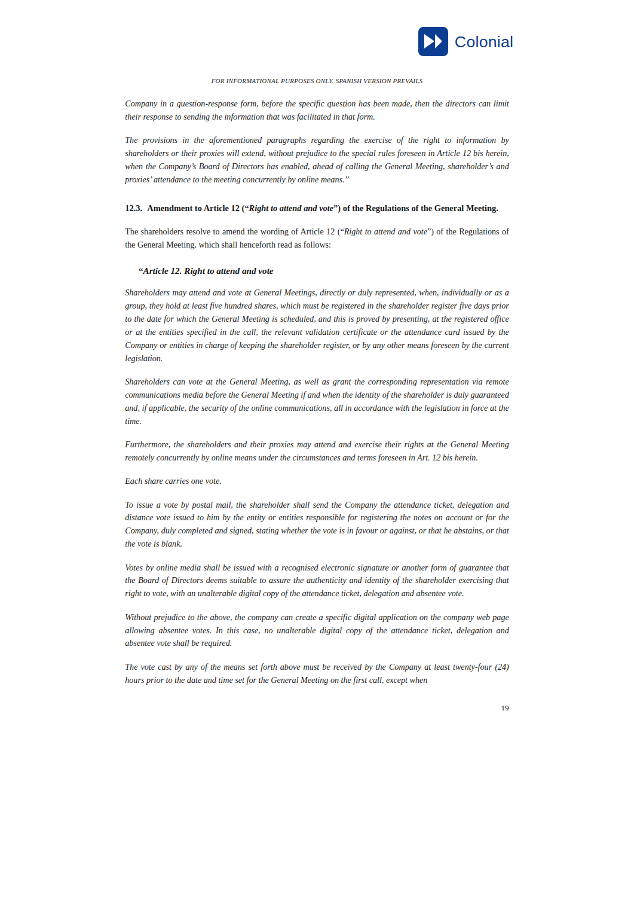Colonial
FOR INFORMATIONAL PURPOSES ONLY. SPANISH VERSION PREVAILS
Company in a question-response form, before the specific question has been made, then the directors can limit their response to sending the information that was facilitated in that form.
The provisions in the aforementioned paragraphs regarding the exercise of the right to information by shareholders or their proxies will extend, without prejudice to the special rules foreseen in Article 12 bis herein, when the Company’s Board of Directors has enabled, ahead of calling the General Meeting, shareholder’s and proxies’ attendance to the meeting concurrently by online means.”
12.3. Amendment to Article 12 (“Right to attend and vote”) of the Regulations of the General Meeting.
The shareholders resolve to amend the wording of Article 12 (“Right to attend and vote”) of the Regulations of the General Meeting, which shall henceforth read as follows:
“Article 12. Right to attend and vote
Shareholders may attend and vote at General Meetings, directly or duly represented, when, individually or as a group, they hold at least five hundred shares, which must be registered in the shareholder register five days prior to the date for which the General Meeting is scheduled, and this is proved by presenting, at the registered office or at the entities specified in the call, the relevant validation certificate or the attendance card issued by the Company or entities in charge of keeping the shareholder register, or by any other means foreseen by the current legislation.
Shareholders can vote at the General Meeting, as well as grant the corresponding representation via remote communications media before the General Meeting if and when the identity of the shareholder is duly guaranteed and, if applicable, the security of the online communications, all in accordance with the legislation in force at the time.
Furthermore, the shareholders and their proxies may attend and exercise their rights at the General Meeting remotely concurrently by online means under the circumstances and terms foreseen in Art. 12 bis herein.
Each share carries one vote.
To issue a vote by postal mail, the shareholder shall send the Company the attendance ticket, delegation and distance vote issued to him by the entity or entities responsible for registering the notes on account or for the Company, duly completed and signed, stating whether the vote is in favour or against, or that he abstains, or that the vote is blank.
Votes by online media shall be issued with a recognised electronic signature or another form of guarantee that the Board of Directors deems suitable to assure the authenticity and identity of the shareholder exercising that right to vote, with an unalterable digital copy of the attendance ticket, delegation and absentee vote.
Without prejudice to the above, the company can create a specific digital application on the company web page allowing absentee votes. In this case, no unalterable digital copy of the attendance ticket, delegation and absentee vote shall be required.
The vote cast by any of the means set forth above must be received by the Company at least twenty-four (24) hours prior to the date and time set for the General Meeting on the first call, except when
19